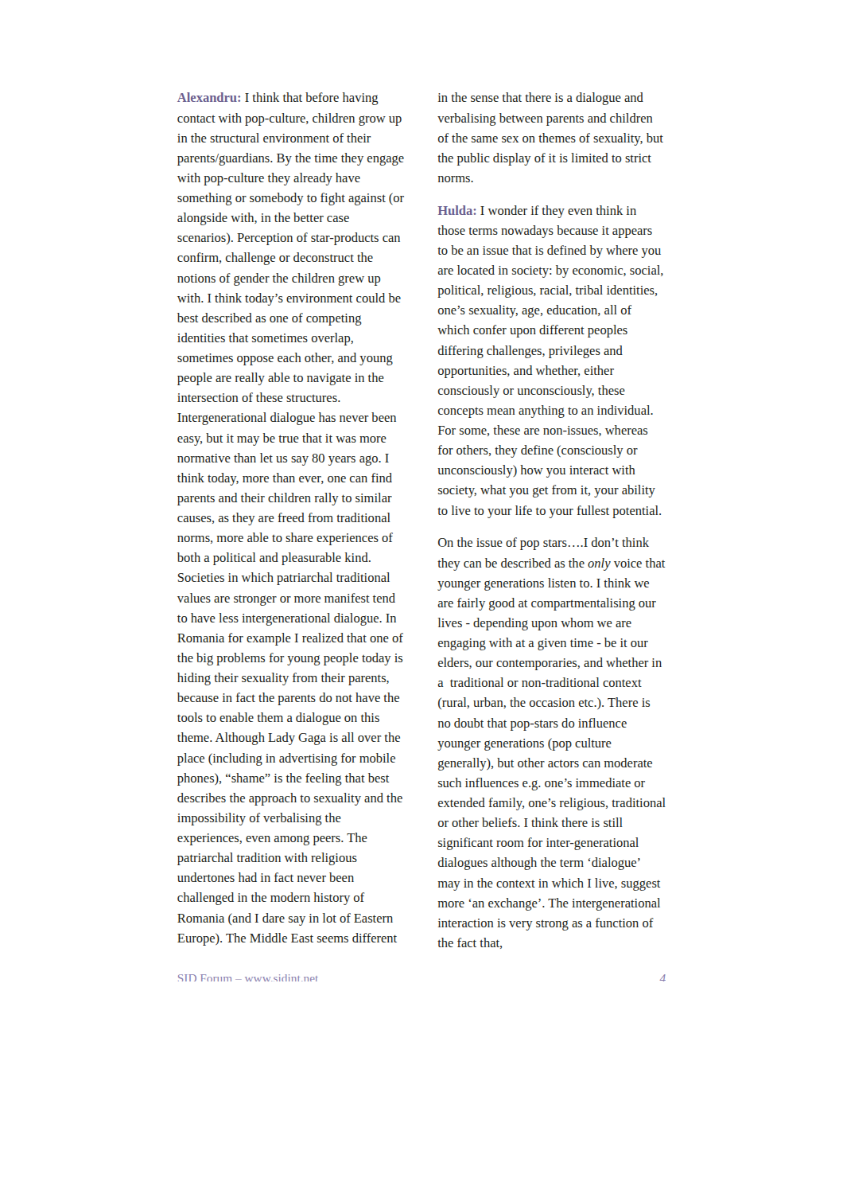Alexandru: I think that before having contact with pop-culture, children grow up in the structural environment of their parents/guardians. By the time they engage with pop-culture they already have something or somebody to fight against (or alongside with, in the better case scenarios). Perception of star-products can confirm, challenge or deconstruct the notions of gender the children grew up with. I think today’s environment could be best described as one of competing identities that sometimes overlap, sometimes oppose each other, and young people are really able to navigate in the intersection of these structures. Intergenerational dialogue has never been easy, but it may be true that it was more normative than let us say 80 years ago. I think today, more than ever, one can find parents and their children rally to similar causes, as they are freed from traditional norms, more able to share experiences of both a political and pleasurable kind. Societies in which patriarchal traditional values are stronger or more manifest tend to have less intergenerational dialogue. In Romania for example I realized that one of the big problems for young people today is hiding their sexuality from their parents, because in fact the parents do not have the tools to enable them a dialogue on this theme. Although Lady Gaga is all over the place (including in advertising for mobile phones), “shame” is the feeling that best describes the approach to sexuality and the impossibility of verbalising the experiences, even among peers. The patriarchal tradition with religious undertones had in fact never been challenged in the modern history of Romania (and I dare say in lot of Eastern Europe). The Middle East seems different in the sense that there is a dialogue and verbalising between parents and children of the same sex on themes of sexuality, but the public display of it is limited to strict norms.
Hulda: I wonder if they even think in those terms nowadays because it appears to be an issue that is defined by where you are located in society: by economic, social, political, religious, racial, tribal identities, one’s sexuality, age, education, all of which confer upon different peoples differing challenges, privileges and opportunities, and whether, either consciously or unconsciously, these concepts mean anything to an individual. For some, these are non-issues, whereas for others, they define (consciously or unconsciously) how you interact with society, what you get from it, your ability to live to your life to your fullest potential.
On the issue of pop stars….I don’t think they can be described as the only voice that younger generations listen to. I think we are fairly good at compartmentalising our lives - depending upon whom we are engaging with at a given time - be it our elders, our contemporaries, and whether in a traditional or non-traditional context (rural, urban, the occasion etc.). There is no doubt that pop-stars do influence younger generations (pop culture generally), but other actors can moderate such influences e.g. one’s immediate or extended family, one’s religious, traditional or other beliefs. I think there is still significant room for inter-generational dialogues although the term ‘dialogue’ may in the context in which I live, suggest more ‘an exchange’. The intergenerational interaction is very strong as a function of the fact that,
SID Forum – www.sidint.net 4